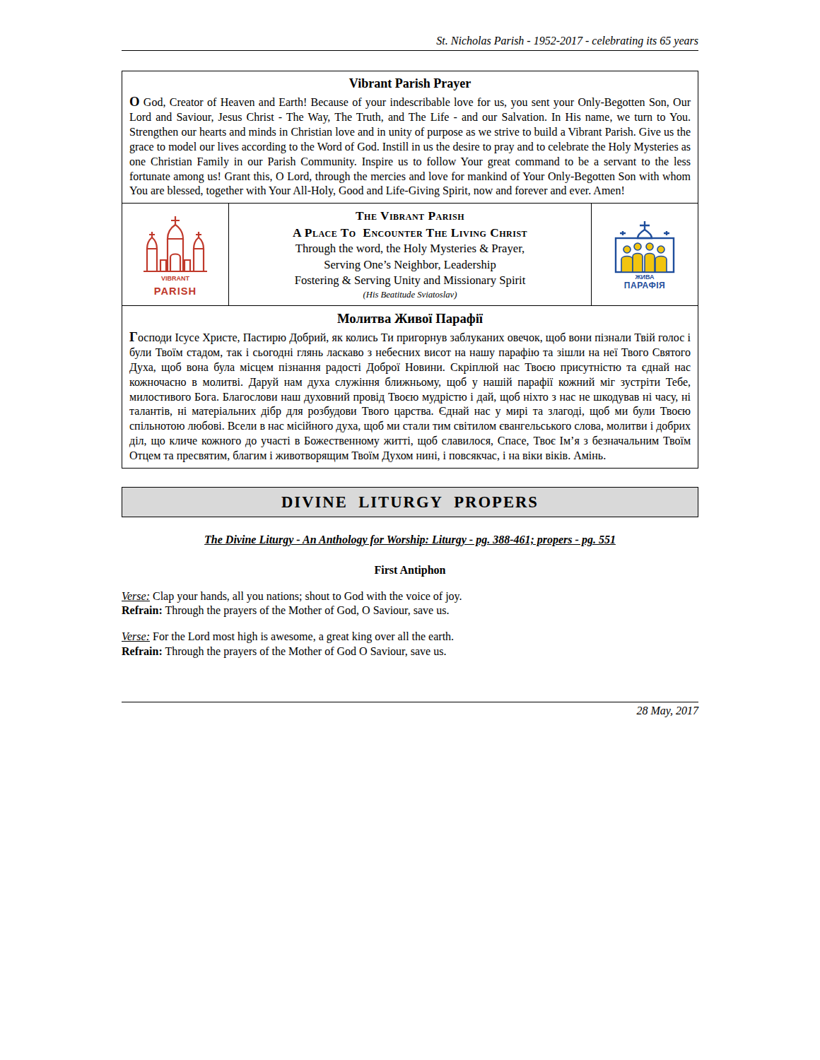St. Nicholas Parish - 1952-2017 - celebrating its 65 years
| Vibrant Parish Prayer O God, Creator of Heaven and Earth! Because of your indescribable love for us, you sent your Only-Begotten Son, Our Lord and Saviour, Jesus Christ - The Way, The Truth, and The Life - and our Salvation. In His name, we turn to You. Strengthen our hearts and minds in Christian love and in unity of purpose as we strive to build a Vibrant Parish. Give us the grace to model our lives according to the Word of God. Instill in us the desire to pray and to celebrate the Holy Mysteries as one Christian Family in our Parish Community. Inspire us to follow Your great command to be a servant to the less fortunate among us! Grant this, O Lord, through the mercies and love for mankind of Your Only-Begotten Son with whom You are blessed, together with Your All-Holy, Good and Life-Giving Spirit, now and forever and ever. Amen! |
| VIBRANT PARISH | The Vibrant Parish A Place To Encounter The Living Christ Through the word, the Holy Mysteries & Prayer, Serving One’s Neighbor, Leadership Fostering & Serving Unity and Missionary Spirit (His Beatitude Sviatoslav) | ЖИВА ПАРАФІЯ |
| Молитва Живої Парафії Г осподи Ісусе Христе, Пастирю Добрий, як колись Ти пригорнув заблуканих овечок, щоб вони пізнали Твій голос і були Твоїм стадом, так і сьогодні глянь ласкаво з небесних висот на нашу парафію та зішли на неї Твого Святого Духа, щоб вона була місцем пізнання радості Доброї Новини. Скріплюй нас Твоєю присутністю та єднай нас кожночасно в молитві. Даруй нам духа служіння ближньому, щоб у нашій парафії кожний міг зустріти Тебе, милостивого Бога. Благослови наш духовний провід Твоєю мудрістю і дай, щоб ніхто з нас не шкодував ні часу, ні талантів, ні матеріальних дібр для розбудови Твого царства. Єднай нас у мирі та злагоді, щоб ми були Твоєю спільнотою любові. Всели в нас місійного духа, щоб ми стали тим світилом євангельського слова, молитви і добрих діл, що кличе кожного до участі в Божественному житті, щоб славилося, Спасе, Твоє Ім’я з безначальним Твоїм Отцем та пресвятим, благим і животворящим Твоїм Духом нині, і повсякчас, і на віки віків. Амінь. |
DIVINE LITURGY PROPERS
The Divine Liturgy - An Anthology for Worship: Liturgy - pg. 388-461; propers - pg. 551
First Antiphon
Verse: Clap your hands, all you nations; shout to God with the voice of joy.
Refrain: Through the prayers of the Mother of God, O Saviour, save us.
Verse: For the Lord most high is awesome, a great king over all the earth.
Refrain: Through the prayers of the Mother of God O Saviour, save us.
28 May, 2017